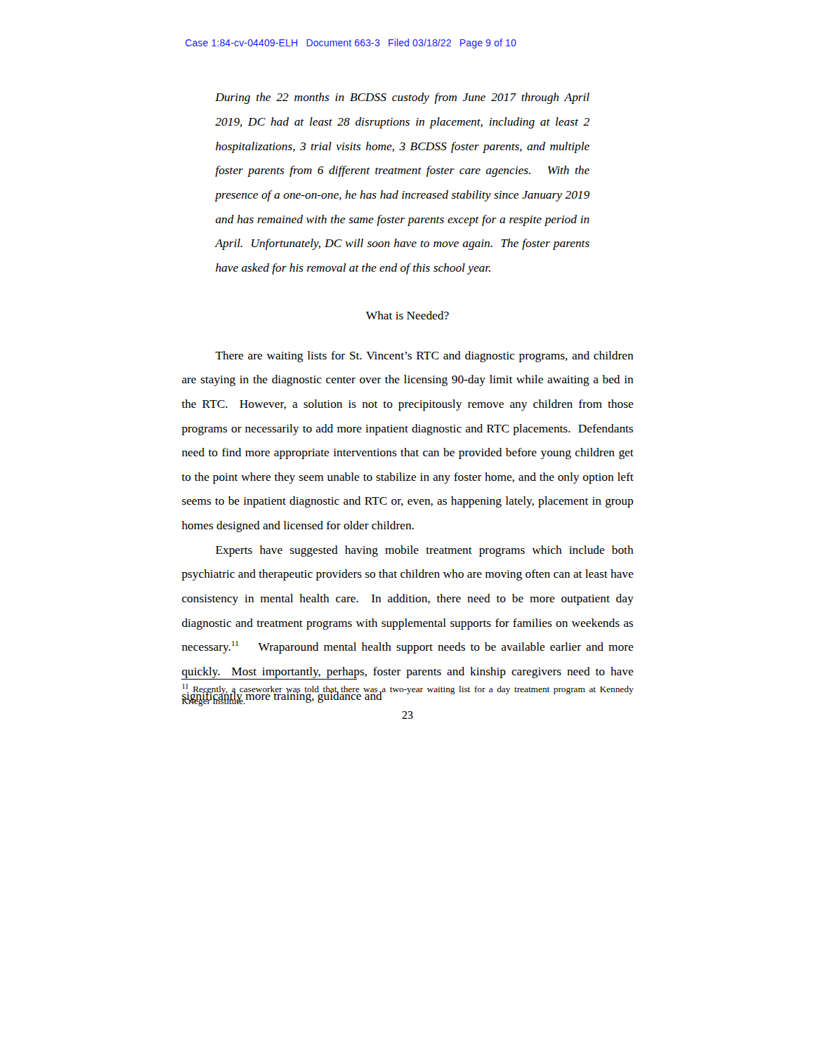Case 1:84-cv-04409-ELH Document 663-3 Filed 03/18/22 Page 9 of 10
During the 22 months in BCDSS custody from June 2017 through April 2019, DC had at least 28 disruptions in placement, including at least 2 hospitalizations, 3 trial visits home, 3 BCDSS foster parents, and multiple foster parents from 6 different treatment foster care agencies. With the presence of a one-on-one, he has had increased stability since January 2019 and has remained with the same foster parents except for a respite period in April. Unfortunately, DC will soon have to move again. The foster parents have asked for his removal at the end of this school year.
What is Needed?
There are waiting lists for St. Vincent’s RTC and diagnostic programs, and children are staying in the diagnostic center over the licensing 90-day limit while awaiting a bed in the RTC. However, a solution is not to precipitously remove any children from those programs or necessarily to add more inpatient diagnostic and RTC placements. Defendants need to find more appropriate interventions that can be provided before young children get to the point where they seem unable to stabilize in any foster home, and the only option left seems to be inpatient diagnostic and RTC or, even, as happening lately, placement in group homes designed and licensed for older children.
Experts have suggested having mobile treatment programs which include both psychiatric and therapeutic providers so that children who are moving often can at least have consistency in mental health care. In addition, there need to be more outpatient day diagnostic and treatment programs with supplemental supports for families on weekends as necessary.11 Wraparound mental health support needs to be available earlier and more quickly. Most importantly, perhaps, foster parents and kinship caregivers need to have significantly more training, guidance and
11 Recently, a caseworker was told that there was a two-year waiting list for a day treatment program at Kennedy Krieger Institute.
23